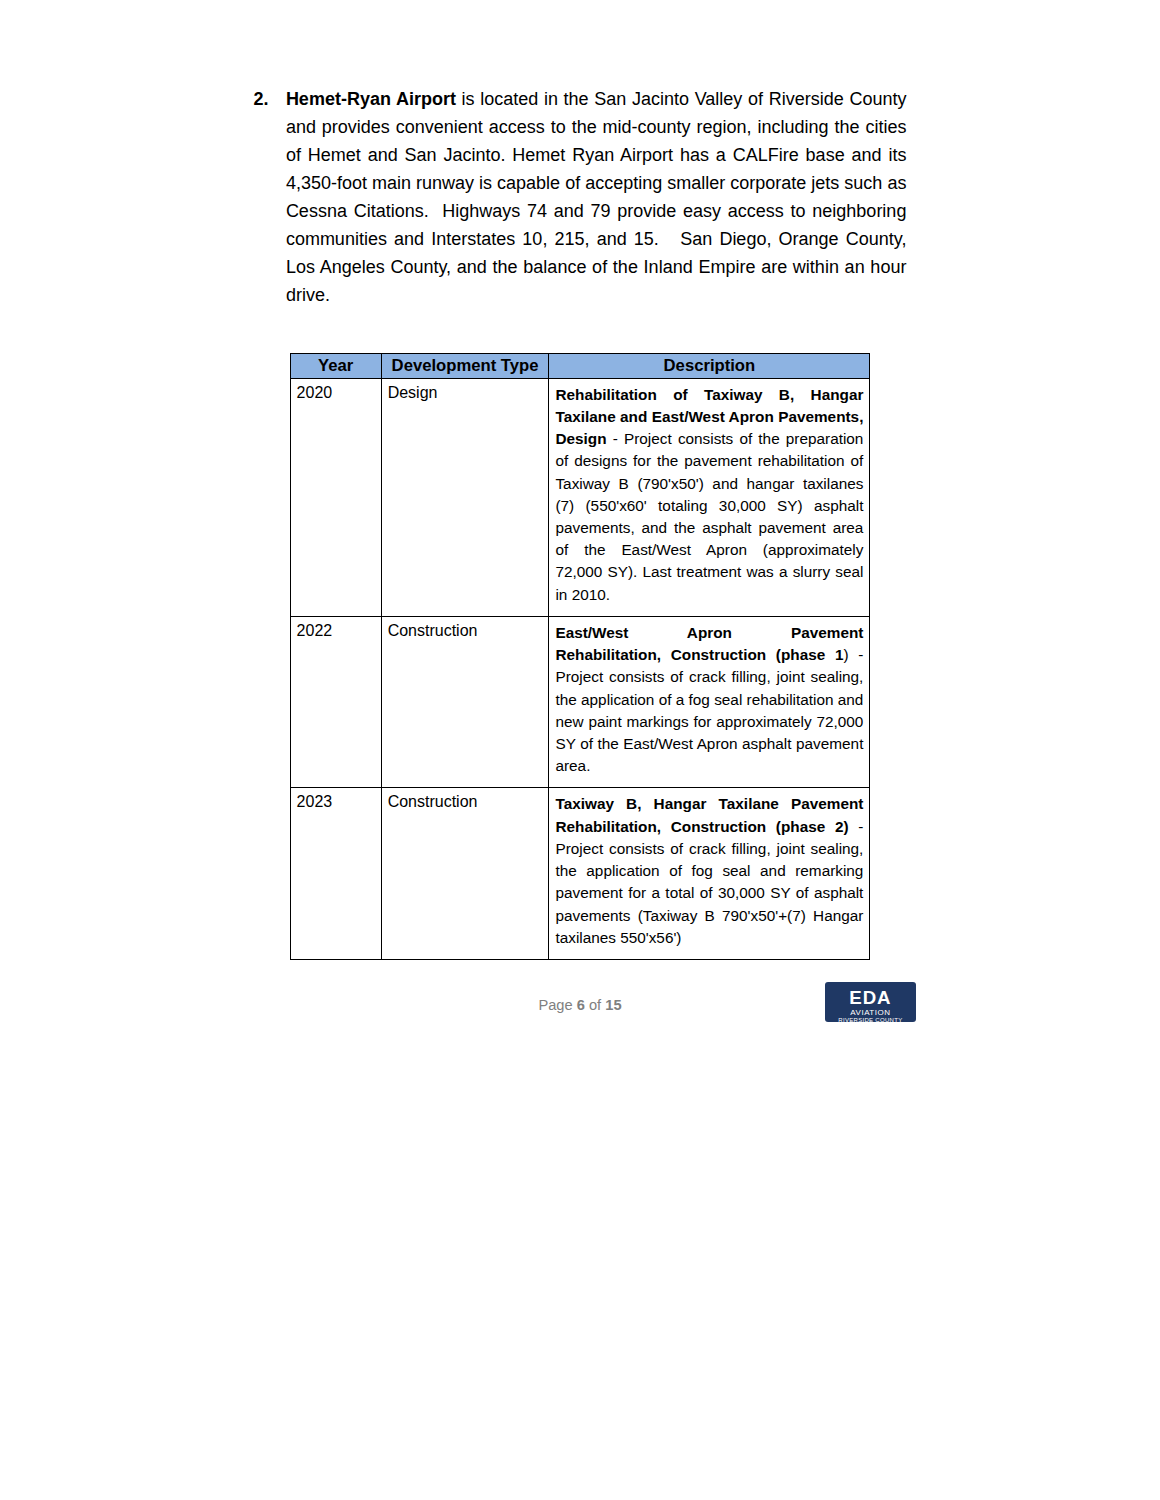2.
Hemet-Ryan Airport is located in the San Jacinto Valley of Riverside County and provides convenient access to the mid-county region, including the cities of Hemet and San Jacinto. Hemet Ryan Airport has a CALFire base and its 4,350-foot main runway is capable of accepting smaller corporate jets such as Cessna Citations. Highways 74 and 79 provide easy access to neighboring communities and Interstates 10, 215, and 15. San Diego, Orange County, Los Angeles County, and the balance of the Inland Empire are within an hour drive.
| Year | Development Type | Description |
| --- | --- | --- |
| 2020 | Design | Rehabilitation of Taxiway B, Hangar Taxilane and East/West Apron Pavements, Design - Project consists of the preparation of designs for the pavement rehabilitation of Taxiway B (790'x50') and hangar taxilanes (7) (550'x60' totaling 30,000 SY) asphalt pavements, and the asphalt pavement area of the East/West Apron (approximately 72,000 SY). Last treatment was a slurry seal in 2010. |
| 2022 | Construction | East/West Apron Pavement Rehabilitation, Construction (phase 1 ) - Project consists of crack filling, joint sealing, the application of a fog seal rehabilitation and new paint markings for approximately 72,000 SY of the East/West Apron asphalt pavement area. |
| 2023 | Construction | Taxiway B, Hangar Taxilane Pavement Rehabilitation, Construction (phase 2) - Project consists of crack filling, joint sealing, the application of fog seal and remarking pavement for a total of 30,000 SY of asphalt pavements (Taxiway B 790'x50'+(7) Hangar taxilanes 550'x56') |
Page 6 of 15
EDA AVIATION RIVERSIDE COUNTY